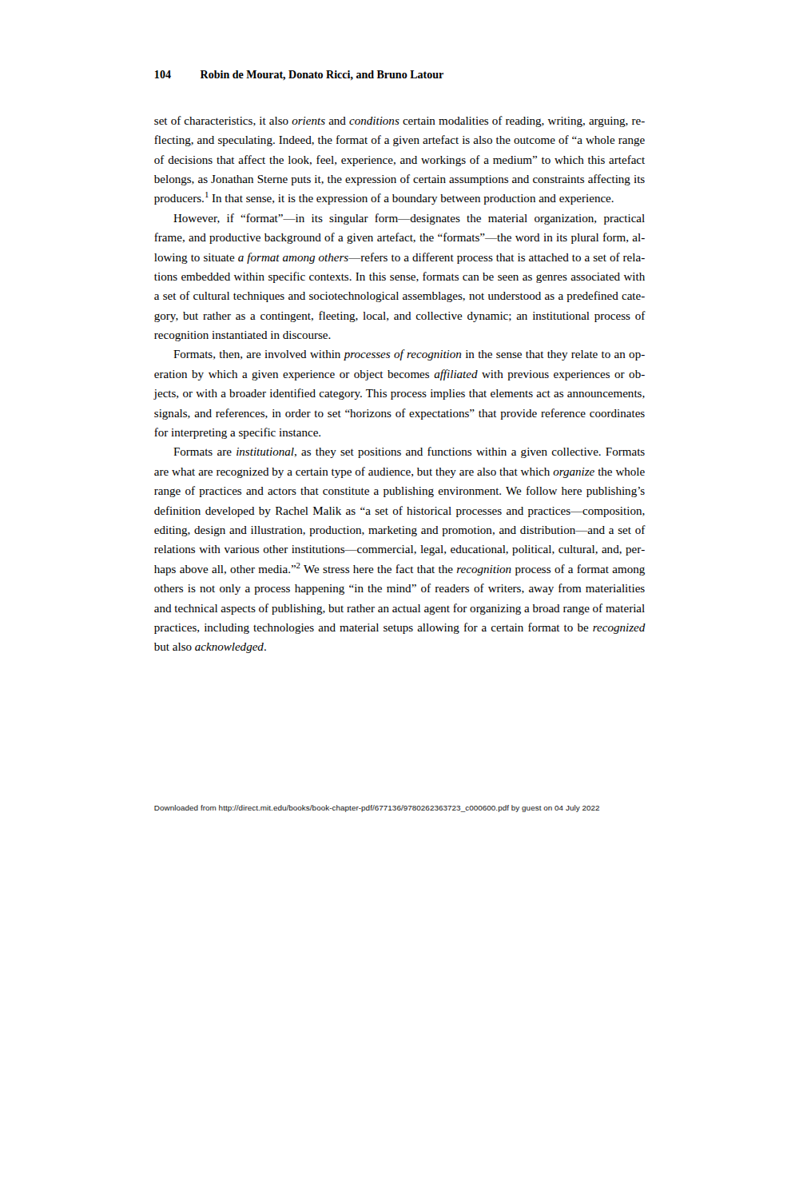104 Robin de Mourat, Donato Ricci, and Bruno Latour
set of characteristics, it also orients and conditions certain modalities of reading, writing, arguing, reflecting, and speculating. Indeed, the format of a given artefact is also the outcome of “a whole range of decisions that affect the look, feel, experience, and workings of a medium” to which this artefact belongs, as Jonathan Sterne puts it, the expression of certain assumptions and constraints affecting its producers.1 In that sense, it is the expression of a boundary between production and experience.
However, if “format”—in its singular form—designates the material organization, practical frame, and productive background of a given artefact, the “formats”—the word in its plural form, allowing to situate a format among others—refers to a different process that is attached to a set of relations embedded within specific contexts. In this sense, formats can be seen as genres associated with a set of cultural techniques and sociotechnological assemblages, not understood as a predefined category, but rather as a contingent, fleeting, local, and collective dynamic; an institutional process of recognition instantiated in discourse.
Formats, then, are involved within processes of recognition in the sense that they relate to an operation by which a given experience or object becomes affiliated with previous experiences or objects, or with a broader identified category. This process implies that elements act as announcements, signals, and references, in order to set “horizons of expectations” that provide reference coordinates for interpreting a specific instance.
Formats are institutional, as they set positions and functions within a given collective. Formats are what are recognized by a certain type of audience, but they are also that which organize the whole range of practices and actors that constitute a publishing environment. We follow here publishing’s definition developed by Rachel Malik as “a set of historical processes and practices—composition, editing, design and illustration, production, marketing and promotion, and distribution—and a set of relations with various other institutions—commercial, legal, educational, political, cultural, and, perhaps above all, other media.”2 We stress here the fact that the recognition process of a format among others is not only a process happening “in the mind” of readers of writers, away from materialities and technical aspects of publishing, but rather an actual agent for organizing a broad range of material practices, including technologies and material setups allowing for a certain format to be recognized but also acknowledged.
Downloaded from http://direct.mit.edu/books/book-chapter-pdf/677136/9780262363723_c000600.pdf by guest on 04 July 2022